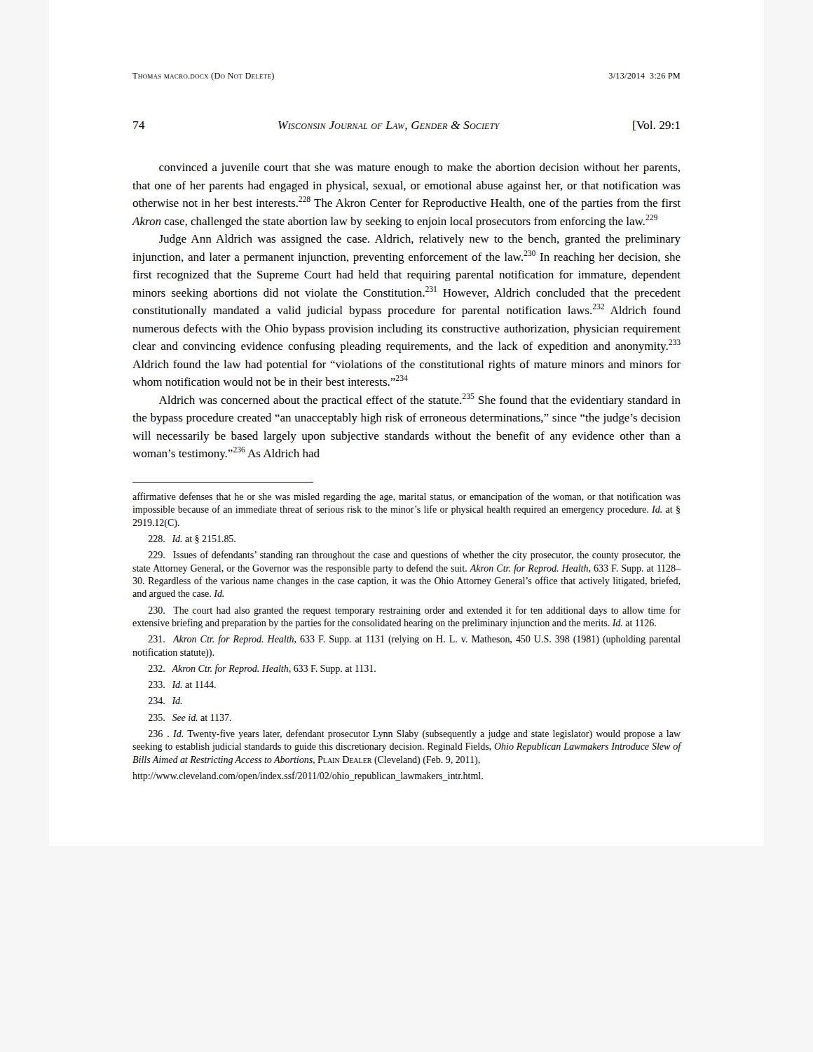Thomas macro.docx (Do Not Delete) 3/13/2014 3:26 PM
74 Wisconsin Journal of Law, Gender & Society [Vol. 29:1
convinced a juvenile court that she was mature enough to make the abortion decision without her parents, that one of her parents had engaged in physical, sexual, or emotional abuse against her, or that notification was otherwise not in her best interests.228 The Akron Center for Reproductive Health, one of the parties from the first Akron case, challenged the state abortion law by seeking to enjoin local prosecutors from enforcing the law.229
Judge Ann Aldrich was assigned the case. Aldrich, relatively new to the bench, granted the preliminary injunction, and later a permanent injunction, preventing enforcement of the law.230 In reaching her decision, she first recognized that the Supreme Court had held that requiring parental notification for immature, dependent minors seeking abortions did not violate the Constitution.231 However, Aldrich concluded that the precedent constitutionally mandated a valid judicial bypass procedure for parental notification laws.232 Aldrich found numerous defects with the Ohio bypass provision including its constructive authorization, physician requirement clear and convincing evidence confusing pleading requirements, and the lack of expedition and anonymity.233 Aldrich found the law had potential for “violations of the constitutional rights of mature minors and minors for whom notification would not be in their best interests.”234
Aldrich was concerned about the practical effect of the statute.235 She found that the evidentiary standard in the bypass procedure created “an unacceptably high risk of erroneous determinations,” since “the judge’s decision will necessarily be based largely upon subjective standards without the benefit of any evidence other than a woman’s testimony.”236 As Aldrich had
affirmative defenses that he or she was misled regarding the age, marital status, or emancipation of the woman, or that notification was impossible because of an immediate threat of serious risk to the minor’s life or physical health required an emergency procedure. Id. at § 2919.12(C).
228. Id. at § 2151.85.
229. Issues of defendants’ standing ran throughout the case and questions of whether the city prosecutor, the county prosecutor, the state Attorney General, or the Governor was the responsible party to defend the suit. Akron Ctr. for Reprod. Health, 633 F. Supp. at 1128–30. Regardless of the various name changes in the case caption, it was the Ohio Attorney General’s office that actively litigated, briefed, and argued the case. Id.
230. The court had also granted the request temporary restraining order and extended it for ten additional days to allow time for extensive briefing and preparation by the parties for the consolidated hearing on the preliminary injunction and the merits. Id. at 1126.
231. Akron Ctr. for Reprod. Health, 633 F. Supp. at 1131 (relying on H. L. v. Matheson, 450 U.S. 398 (1981) (upholding parental notification statute)).
232. Akron Ctr. for Reprod. Health, 633 F. Supp. at 1131.
233. Id. at 1144.
234. Id.
235. See id. at 1137.
236. Id. Twenty-five years later, defendant prosecutor Lynn Slaby (subsequently a judge and state legislator) would propose a law seeking to establish judicial standards to guide this discretionary decision. Reginald Fields, Ohio Republican Lawmakers Introduce Slew of Bills Aimed at Restricting Access to Abortions, Plain Dealer (Cleveland) (Feb. 9, 2011),
http://www.cleveland.com/open/index.ssf/2011/02/ohio_republican_lawmakers_intr.html.